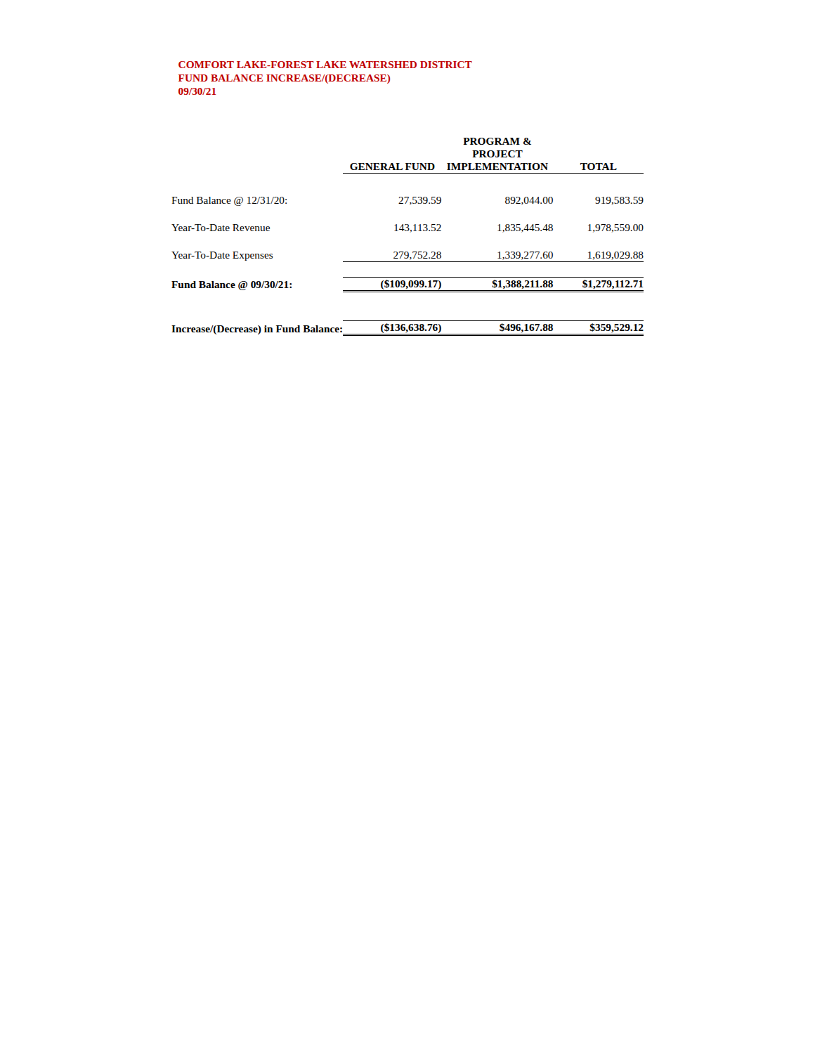COMFORT LAKE-FOREST LAKE WATERSHED DISTRICT
FUND BALANCE INCREASE/(DECREASE)
09/30/21
| | | PROGRAM & PROJECT | |
| | GENERAL FUND | IMPLEMENTATION | TOTAL |
| Fund Balance @ 12/31/20: | 27,539.59 | 892,044.00 | 919,583.59 |
| Year-To-Date Revenue | 143,113.52 | 1,835,445.48 | 1,978,559.00 |
| Year-To-Date Expenses | 279,752.28 | 1,339,277.60 | 1,619,029.88 |
| Fund Balance @ 09/30/21: | ($109,099.17) | $1,388,211.88 | $1,279,112.71 |
| Increase/(Decrease) in Fund Balance: | ($136,638.76) | $496,167.88 | $359,529.12 |